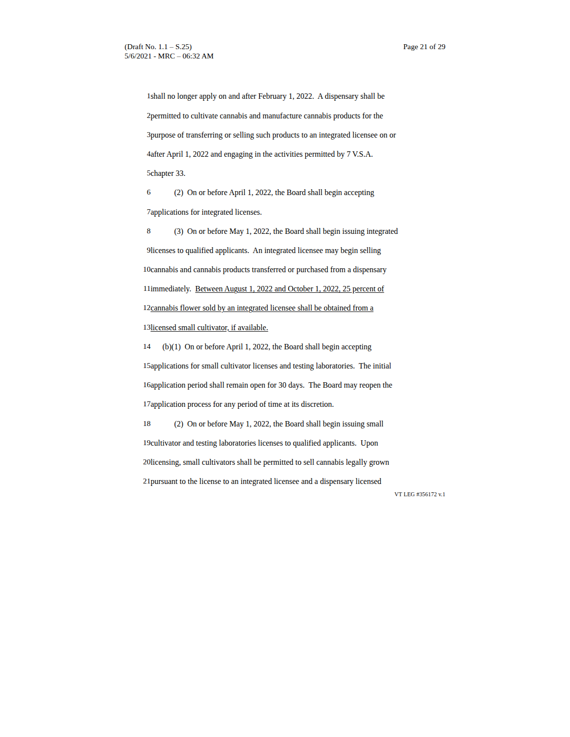(Draft No. 1.1 – S.25)
5/6/2021 - MRC – 06:32 AM
Page 21 of 29
| 1 | shall no longer apply on and after February 1, 2022. A dispensary shall be |
| 2 | permitted to cultivate cannabis and manufacture cannabis products for the |
| 3 | purpose of transferring or selling such products to an integrated licensee on or |
| 4 | after April 1, 2022 and engaging in the activities permitted by 7 V.S.A. |
| 5 | chapter 33. |
| 6 | (2) On or before April 1, 2022, the Board shall begin accepting |
| 7 | applications for integrated licenses. |
| 8 | (3) On or before May 1, 2022, the Board shall begin issuing integrated |
| 9 | licenses to qualified applicants. An integrated licensee may begin selling |
| 10 | cannabis and cannabis products transferred or purchased from a dispensary |
| 11 | immediately. Between August 1, 2022 and October 1, 2022, 25 percent of |
| 12 | cannabis flower sold by an integrated licensee shall be obtained from a |
| 13 | licensed small cultivator, if available. |
| 14 | (b)(1) On or before April 1, 2022, the Board shall begin accepting |
| 15 | applications for small cultivator licenses and testing laboratories. The initial |
| 16 | application period shall remain open for 30 days. The Board may reopen the |
| 17 | application process for any period of time at its discretion. |
| 18 | (2) On or before May 1, 2022, the Board shall begin issuing small |
| 19 | cultivator and testing laboratories licenses to qualified applicants. Upon |
| 20 | licensing, small cultivators shall be permitted to sell cannabis legally grown |
| 21 | pursuant to the license to an integrated licensee and a dispensary licensed |
VT LEG #356172 v.1